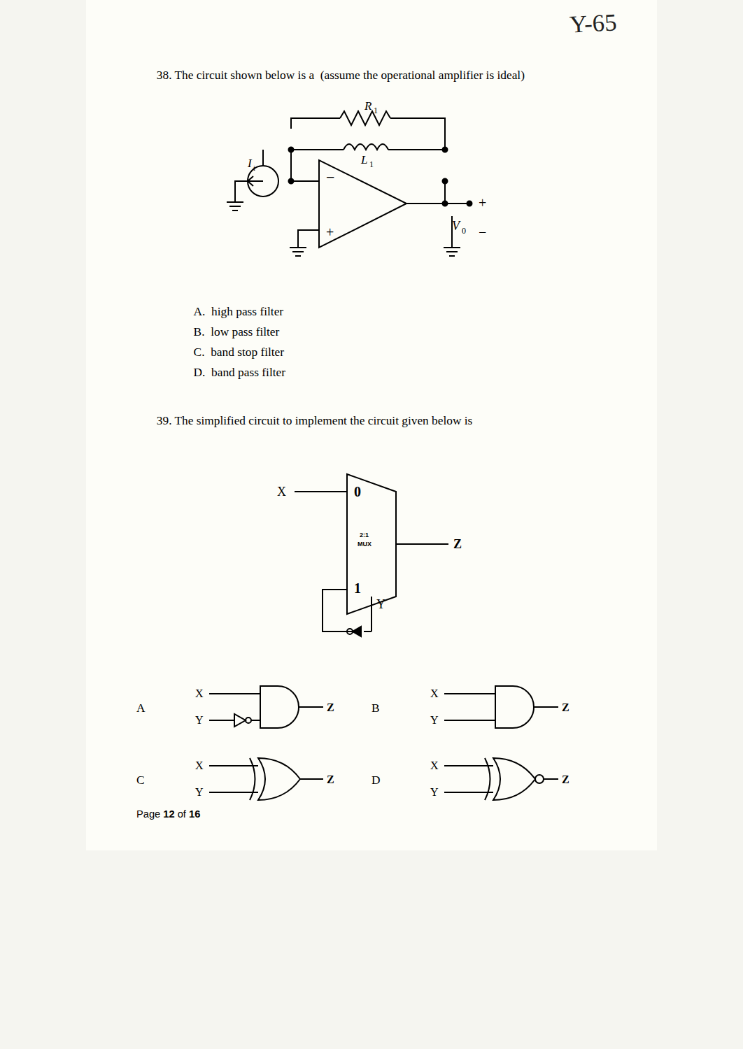Y-65
38. The circuit shown below is a (assume the operational amplifier is ideal)
R 1 L 1 I i − + + V 0 −
A. high pass filter
B. low pass filter
C. band stop filter
D. band pass filter
39. The simplified circuit to implement the circuit given below is
0 1 2:1 MUX X Z Y
| A | X Y Z | B | X Y Z |
| C | X Y Z | D | X Y Z |
Page 12 of 16